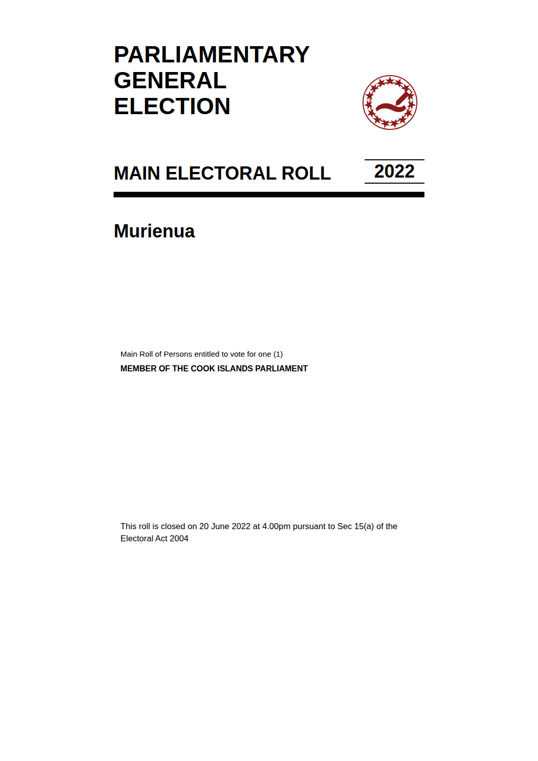PARLIAMENTARY
GENERAL ELECTION
Emblem: hand holding pencil encircled by fifteen stars
MAIN ELECTORAL ROLL
2022
Murienua
Main Roll of Persons entitled to vote for one (1) MEMBER OF THE COOK ISLANDS PARLIAMENT
This roll is closed on 20 June 2022 at 4.00pm pursuant to Sec 15(a) of the Electoral Act 2004